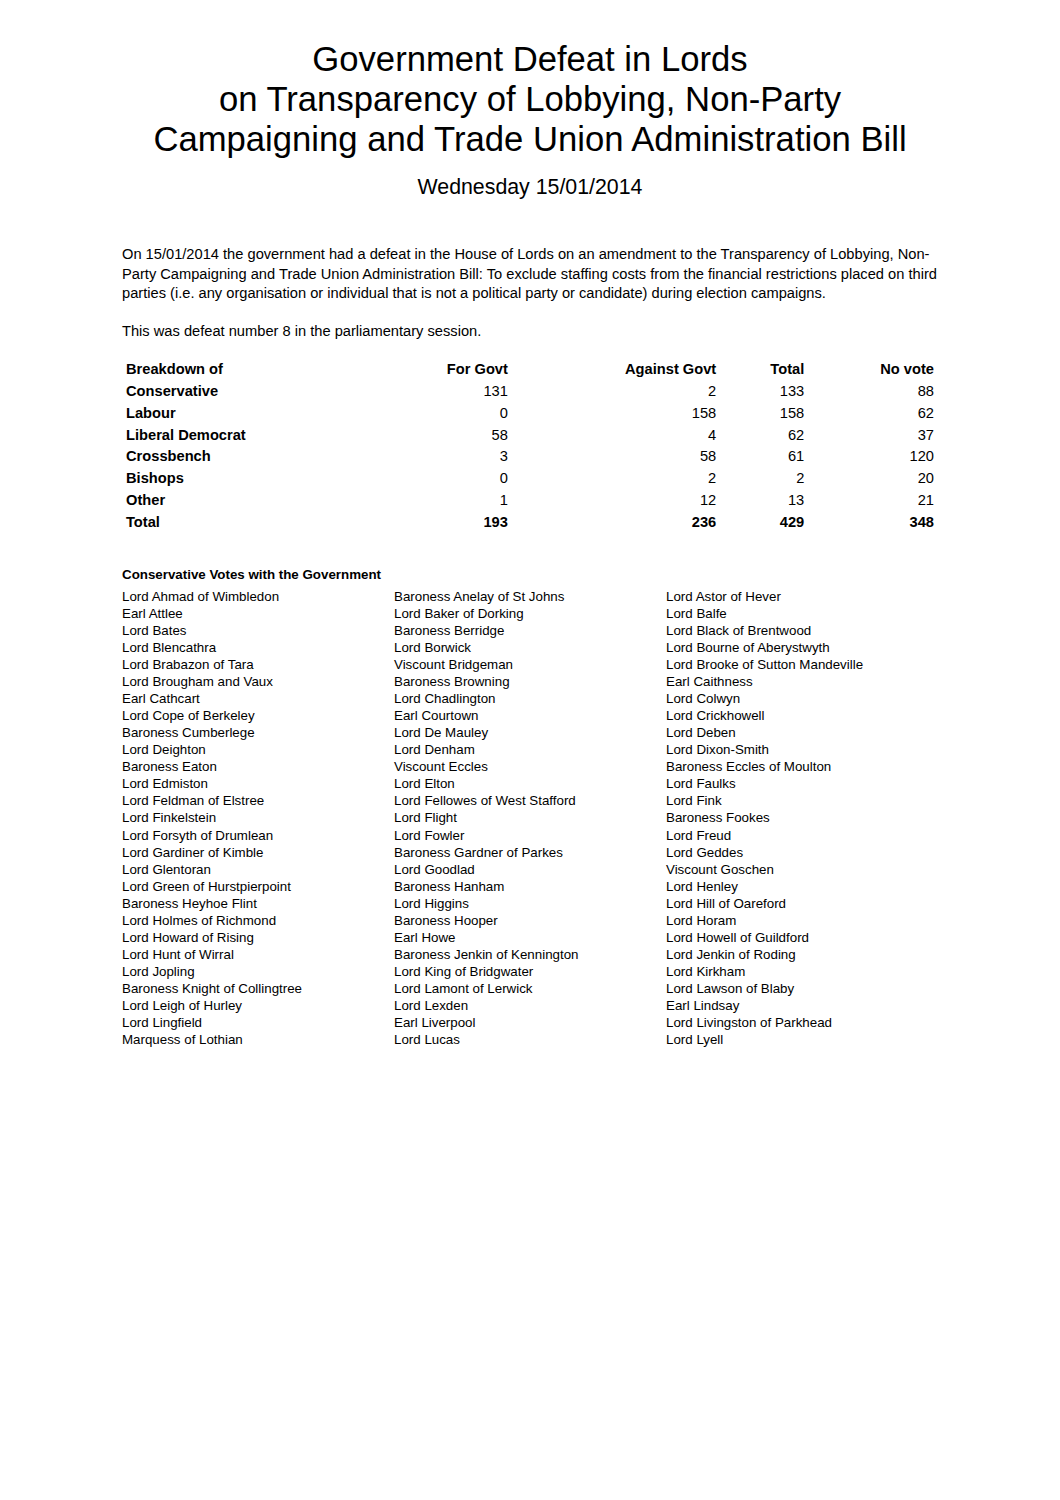Government Defeat in Lords
on Transparency of Lobbying, Non-Party Campaigning and Trade Union Administration Bill
Wednesday 15/01/2014
On 15/01/2014 the government had a defeat in the House of Lords on an amendment to the Transparency of Lobbying, Non-Party Campaigning and Trade Union Administration Bill: To exclude staffing costs from the financial restrictions placed on third parties (i.e. any organisation or individual that is not a political party or candidate) during election campaigns.
This was defeat number 8 in the parliamentary session.
| Breakdown of | For Govt | Against Govt | Total | No vote |
| --- | --- | --- | --- | --- |
| Conservative | 131 | 2 | 133 | 88 |
| Labour | 0 | 158 | 158 | 62 |
| Liberal Democrat | 58 | 4 | 62 | 37 |
| Crossbench | 3 | 58 | 61 | 120 |
| Bishops | 0 | 2 | 2 | 20 |
| Other | 1 | 12 | 13 | 21 |
| Total | 193 | 236 | 429 | 348 |
Conservative Votes with the Government
| Lord Ahmad of Wimbledon | Baroness Anelay of St Johns | Lord Astor of Hever |
| Earl Attlee | Lord Baker of Dorking | Lord Balfe |
| Lord Bates | Baroness Berridge | Lord Black of Brentwood |
| Lord Blencathra | Lord Borwick | Lord Bourne of Aberystwyth |
| Lord Brabazon of Tara | Viscount Bridgeman | Lord Brooke of Sutton Mandeville |
| Lord Brougham and Vaux | Baroness Browning | Earl Caithness |
| Earl Cathcart | Lord Chadlington | Lord Colwyn |
| Lord Cope of Berkeley | Earl Courtown | Lord Crickhowell |
| Baroness Cumberlege | Lord De Mauley | Lord Deben |
| Lord Deighton | Lord Denham | Lord Dixon-Smith |
| Baroness Eaton | Viscount Eccles | Baroness Eccles of Moulton |
| Lord Edmiston | Lord Elton | Lord Faulks |
| Lord Feldman of Elstree | Lord Fellowes of West Stafford | Lord Fink |
| Lord Finkelstein | Lord Flight | Baroness Fookes |
| Lord Forsyth of Drumlean | Lord Fowler | Lord Freud |
| Lord Gardiner of Kimble | Baroness Gardner of Parkes | Lord Geddes |
| Lord Glentoran | Lord Goodlad | Viscount Goschen |
| Lord Green of Hurstpierpoint | Baroness Hanham | Lord Henley |
| Baroness Heyhoe Flint | Lord Higgins | Lord Hill of Oareford |
| Lord Holmes of Richmond | Baroness Hooper | Lord Horam |
| Lord Howard of Rising | Earl Howe | Lord Howell of Guildford |
| Lord Hunt of Wirral | Baroness Jenkin of Kennington | Lord Jenkin of Roding |
| Lord Jopling | Lord King of Bridgwater | Lord Kirkham |
| Baroness Knight of Collingtree | Lord Lamont of Lerwick | Lord Lawson of Blaby |
| Lord Leigh of Hurley | Lord Lexden | Earl Lindsay |
| Lord Lingfield | Earl Liverpool | Lord Livingston of Parkhead |
| Marquess of Lothian | Lord Lucas | Lord Lyell |